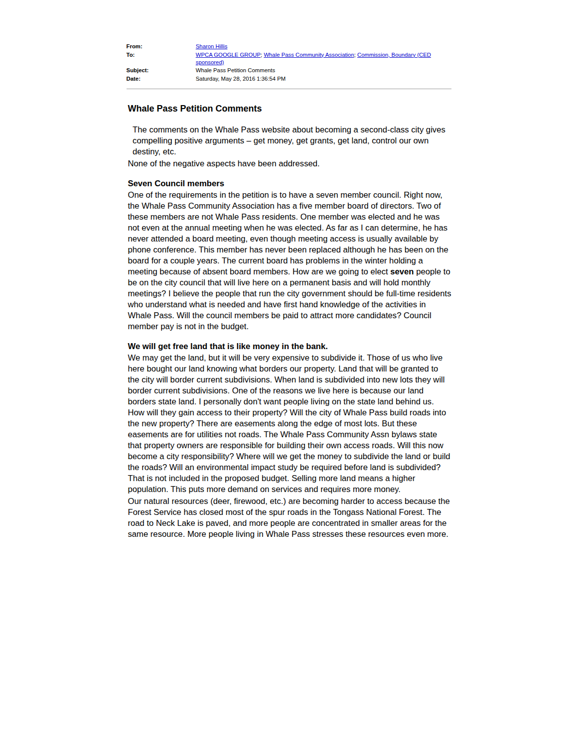| From: | Sharon Hillis |
| To: | WPCA GOOGLE GROUP ; Whale Pass Community Association ; Commission, Boundary (CED sponsored) |
| Subject: | Whale Pass Petition Comments |
| Date: | Saturday, May 28, 2016 1:36:54 PM |
Whale Pass Petition Comments
The comments on the Whale Pass website about becoming a second-class city gives compelling positive arguments – get money, get grants, get land, control our own destiny, etc.
None of the negative aspects have been addressed.
Seven Council members
One of the requirements in the petition is to have a seven member council. Right now, the Whale Pass Community Association has a five member board of directors. Two of these members are not Whale Pass residents. One member was elected and he was not even at the annual meeting when he was elected. As far as I can determine, he has never attended a board meeting, even though meeting access is usually available by phone conference. This member has never been replaced although he has been on the board for a couple years. The current board has problems in the winter holding a meeting because of absent board members. How are we going to elect seven people to be on the city council that will live here on a permanent basis and will hold monthly meetings? I believe the people that run the city government should be full-time residents who understand what is needed and have first hand knowledge of the activities in Whale Pass. Will the council members be paid to attract more candidates? Council member pay is not in the budget.
We will get free land that is like money in the bank.
We may get the land, but it will be very expensive to subdivide it. Those of us who live here bought our land knowing what borders our property. Land that will be granted to the city will border current subdivisions. When land is subdivided into new lots they will border current subdivisions. One of the reasons we live here is because our land borders state land. I personally don't want people living on the state land behind us. How will they gain access to their property? Will the city of Whale Pass build roads into the new property? There are easements along the edge of most lots. But these easements are for utilities not roads. The Whale Pass Community Assn bylaws state that property owners are responsible for building their own access roads. Will this now become a city responsibility? Where will we get the money to subdivide the land or build the roads? Will an environmental impact study be required before land is subdivided? That is not included in the proposed budget. Selling more land means a higher population. This puts more demand on services and requires more money.
Our natural resources (deer, firewood, etc.) are becoming harder to access because the Forest Service has closed most of the spur roads in the Tongass National Forest. The road to Neck Lake is paved, and more people are concentrated in smaller areas for the same resource. More people living in Whale Pass stresses these resources even more.